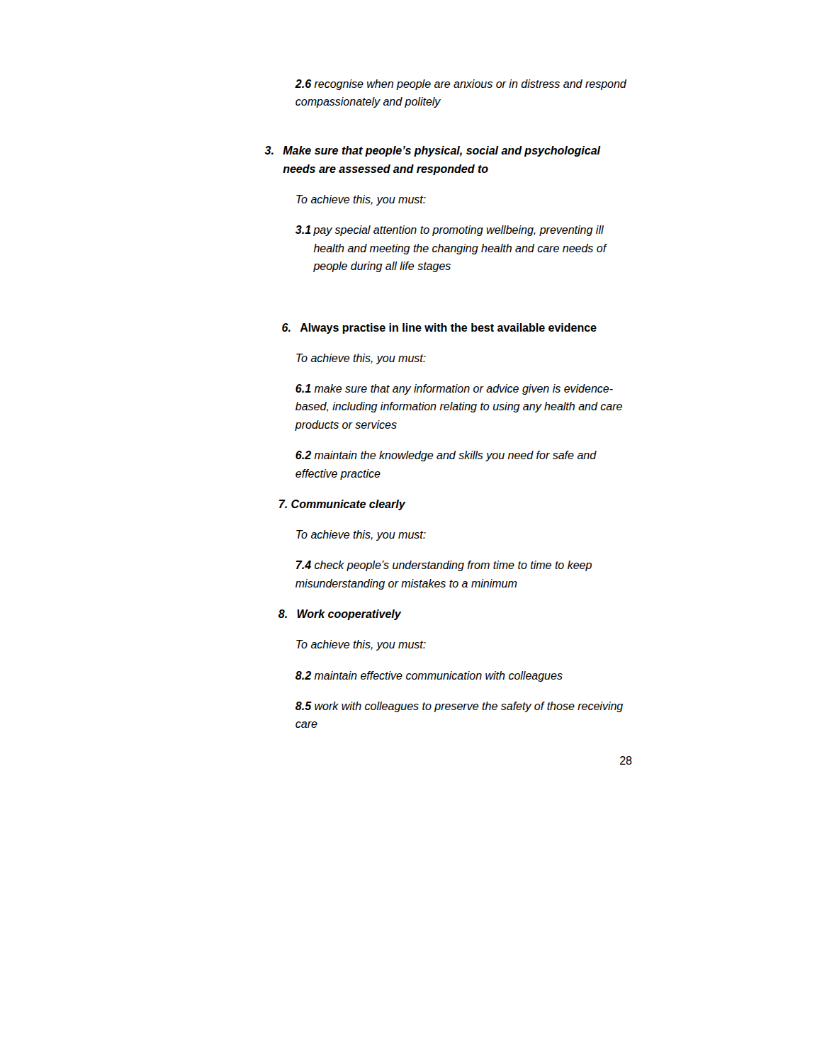2.6 recognise when people are anxious or in distress and respond compassionately and politely
3.
Make sure that people’s physical, social and psychological needs are assessed and responded to
To achieve this, you must:
3.1
pay special attention to promoting wellbeing, preventing ill health and meeting the changing health and care needs of people during all life stages
6.
Always practise in line with the best available evidence
To achieve this, you must:
6.1 make sure that any information or advice given is evidence-based, including information relating to using any health and care products or services
6.2 maintain the knowledge and skills you need for safe and effective practice
7. Communicate clearly
To achieve this, you must:
7.4 check people’s understanding from time to time to keep misunderstanding or mistakes to a minimum
8.
Work cooperatively
To achieve this, you must:
8.2 maintain effective communication with colleagues
8.5 work with colleagues to preserve the safety of those receiving care
28